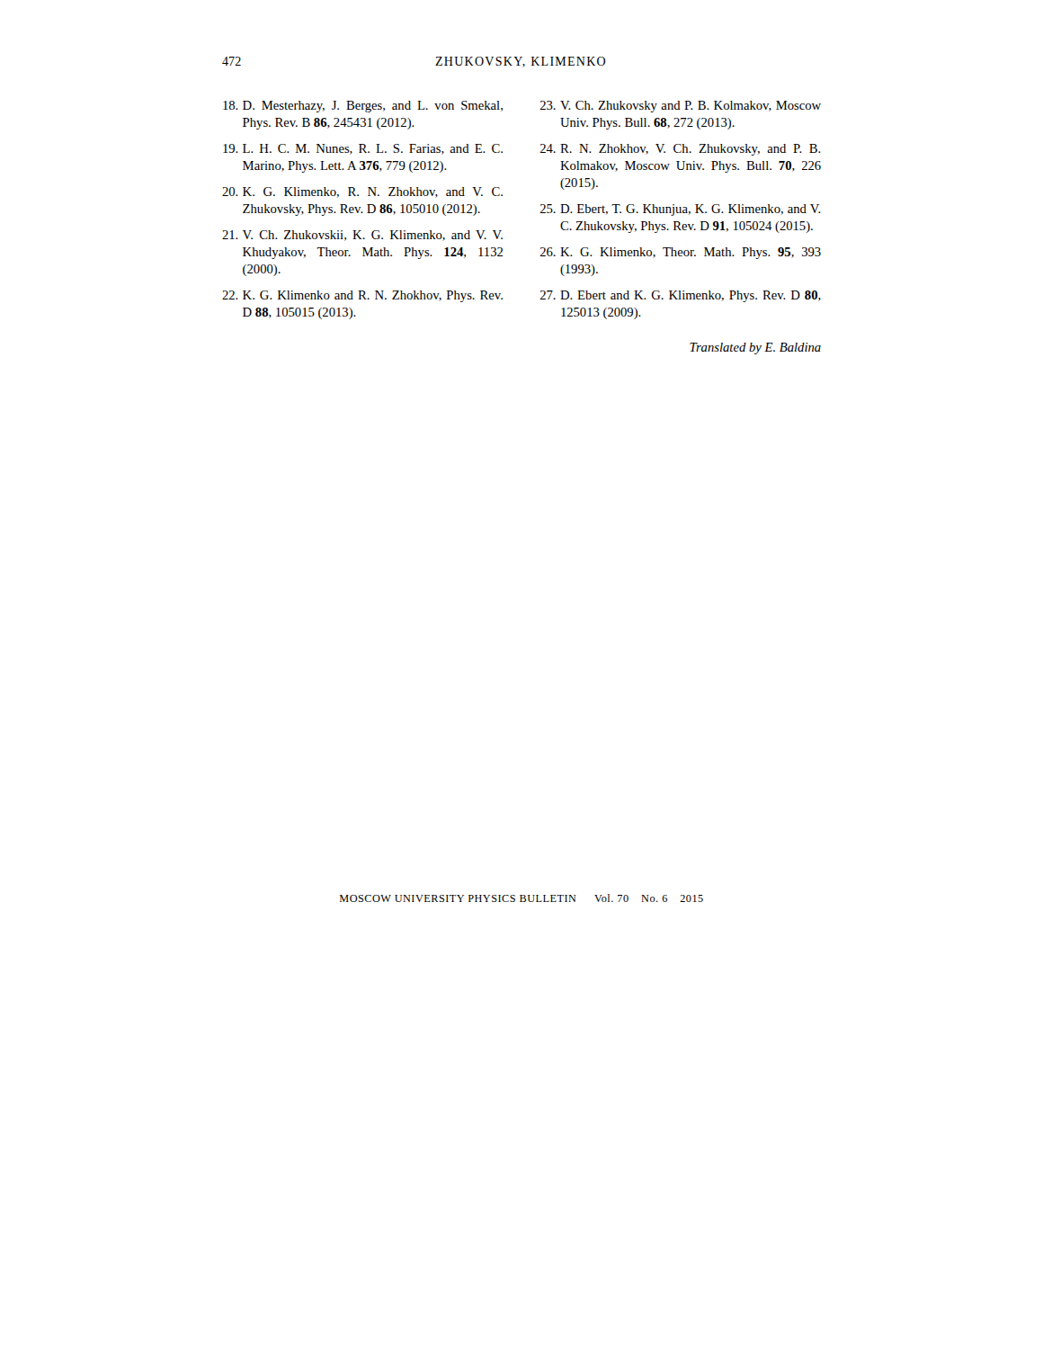472
ZHUKOVSKY, KLIMENKO
18. D. Mesterhazy, J. Berges, and L. von Smekal, Phys. Rev. B 86, 245431 (2012).
19. L. H. C. M. Nunes, R. L. S. Farias, and E. C. Marino, Phys. Lett. A 376, 779 (2012).
20. K. G. Klimenko, R. N. Zhokhov, and V. C. Zhukovsky, Phys. Rev. D 86, 105010 (2012).
21. V. Ch. Zhukovskii, K. G. Klimenko, and V. V. Khudyakov, Theor. Math. Phys. 124, 1132 (2000).
22. K. G. Klimenko and R. N. Zhokhov, Phys. Rev. D 88, 105015 (2013).
23. V. Ch. Zhukovsky and P. B. Kolmakov, Moscow Univ. Phys. Bull. 68, 272 (2013).
24. R. N. Zhokhov, V. Ch. Zhukovsky, and P. B. Kolmakov, Moscow Univ. Phys. Bull. 70, 226 (2015).
25. D. Ebert, T. G. Khunjua, K. G. Klimenko, and V. C. Zhukovsky, Phys. Rev. D 91, 105024 (2015).
26. K. G. Klimenko, Theor. Math. Phys. 95, 393 (1993).
27. D. Ebert and K. G. Klimenko, Phys. Rev. D 80, 125013 (2009).
Translated by E. Baldina
MOSCOW UNIVERSITY PHYSICS BULLETIN Vol. 70 No. 6 2015